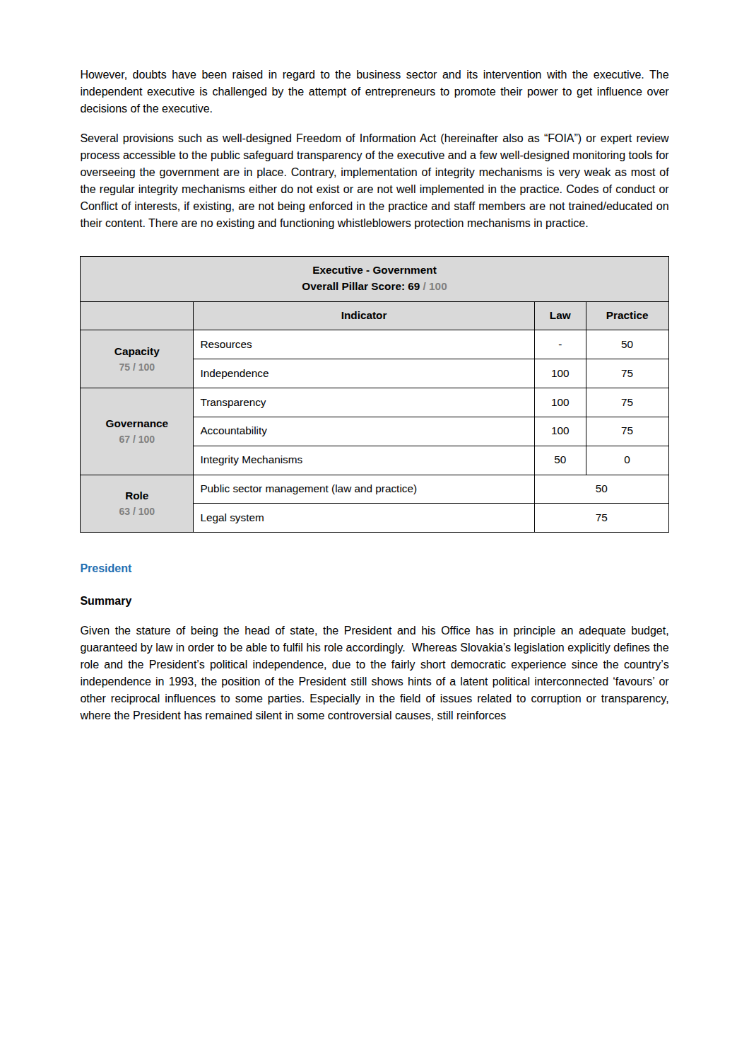However, doubts have been raised in regard to the business sector and its intervention with the executive. The independent executive is challenged by the attempt of entrepreneurs to promote their power to get influence over decisions of the executive.
Several provisions such as well-designed Freedom of Information Act (hereinafter also as “FOIA”) or expert review process accessible to the public safeguard transparency of the executive and a few well-designed monitoring tools for overseeing the government are in place. Contrary, implementation of integrity mechanisms is very weak as most of the regular integrity mechanisms either do not exist or are not well implemented in the practice. Codes of conduct or Conflict of interests, if existing, are not being enforced in the practice and staff members are not trained/educated on their content. There are no existing and functioning whistleblowers protection mechanisms in practice.
| Executive - Government Overall Pillar Score: 69 / 100 |
| | Indicator | Law | Practice |
| Capacity 75 / 100 | Resources | - | 50 |
| Independence | 100 | 75 |
| Governance 67 / 100 | Transparency | 100 | 75 |
| Accountability | 100 | 75 |
| Integrity Mechanisms | 50 | 0 |
| Role 63 / 100 | Public sector management (law and practice) | 50 |
| Legal system | 75 |
President
Summary
Given the stature of being the head of state, the President and his Office has in principle an adequate budget, guaranteed by law in order to be able to fulfil his role accordingly. Whereas Slovakia’s legislation explicitly defines the role and the President’s political independence, due to the fairly short democratic experience since the country’s independence in 1993, the position of the President still shows hints of a latent political interconnected ‘favours’ or other reciprocal influences to some parties. Especially in the field of issues related to corruption or transparency, where the President has remained silent in some controversial causes, still reinforces